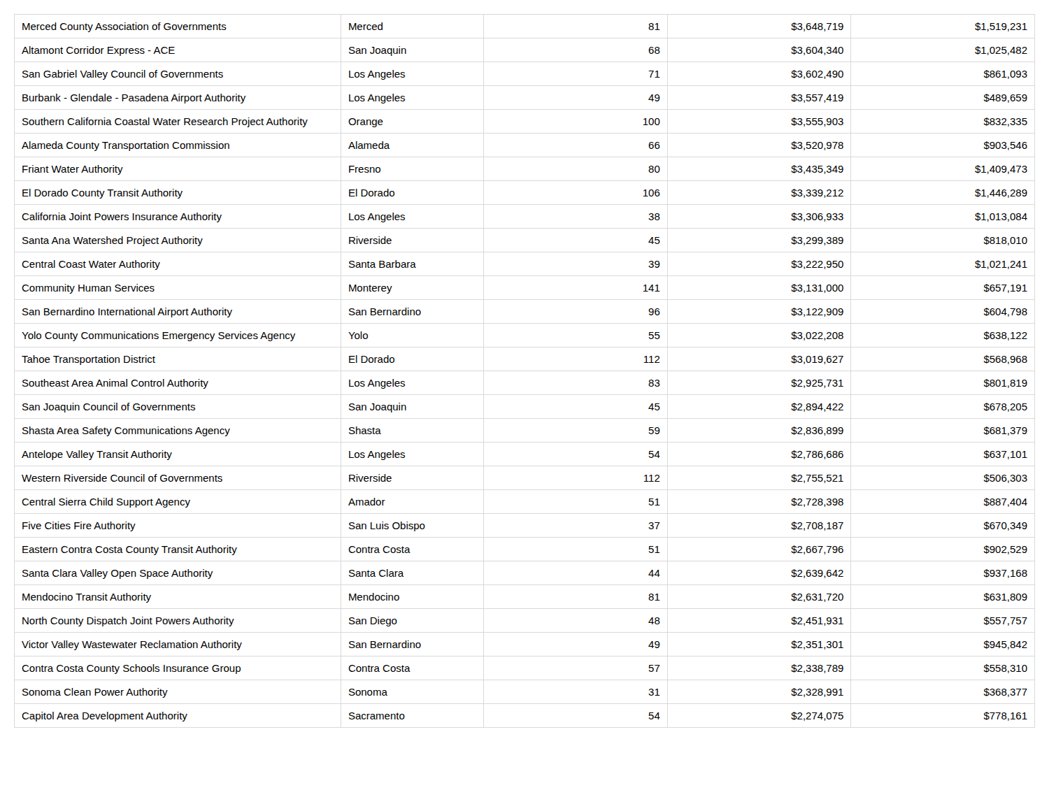| Merced County Association of Governments | Merced | 81 | $3,648,719 | $1,519,231 |
| Altamont Corridor Express - ACE | San Joaquin | 68 | $3,604,340 | $1,025,482 |
| San Gabriel Valley Council of Governments | Los Angeles | 71 | $3,602,490 | $861,093 |
| Burbank - Glendale - Pasadena Airport Authority | Los Angeles | 49 | $3,557,419 | $489,659 |
| Southern California Coastal Water Research Project Authority | Orange | 100 | $3,555,903 | $832,335 |
| Alameda County Transportation Commission | Alameda | 66 | $3,520,978 | $903,546 |
| Friant Water Authority | Fresno | 80 | $3,435,349 | $1,409,473 |
| El Dorado County Transit Authority | El Dorado | 106 | $3,339,212 | $1,446,289 |
| California Joint Powers Insurance Authority | Los Angeles | 38 | $3,306,933 | $1,013,084 |
| Santa Ana Watershed Project Authority | Riverside | 45 | $3,299,389 | $818,010 |
| Central Coast Water Authority | Santa Barbara | 39 | $3,222,950 | $1,021,241 |
| Community Human Services | Monterey | 141 | $3,131,000 | $657,191 |
| San Bernardino International Airport Authority | San Bernardino | 96 | $3,122,909 | $604,798 |
| Yolo County Communications Emergency Services Agency | Yolo | 55 | $3,022,208 | $638,122 |
| Tahoe Transportation District | El Dorado | 112 | $3,019,627 | $568,968 |
| Southeast Area Animal Control Authority | Los Angeles | 83 | $2,925,731 | $801,819 |
| San Joaquin Council of Governments | San Joaquin | 45 | $2,894,422 | $678,205 |
| Shasta Area Safety Communications Agency | Shasta | 59 | $2,836,899 | $681,379 |
| Antelope Valley Transit Authority | Los Angeles | 54 | $2,786,686 | $637,101 |
| Western Riverside Council of Governments | Riverside | 112 | $2,755,521 | $506,303 |
| Central Sierra Child Support Agency | Amador | 51 | $2,728,398 | $887,404 |
| Five Cities Fire Authority | San Luis Obispo | 37 | $2,708,187 | $670,349 |
| Eastern Contra Costa County Transit Authority | Contra Costa | 51 | $2,667,796 | $902,529 |
| Santa Clara Valley Open Space Authority | Santa Clara | 44 | $2,639,642 | $937,168 |
| Mendocino Transit Authority | Mendocino | 81 | $2,631,720 | $631,809 |
| North County Dispatch Joint Powers Authority | San Diego | 48 | $2,451,931 | $557,757 |
| Victor Valley Wastewater Reclamation Authority | San Bernardino | 49 | $2,351,301 | $945,842 |
| Contra Costa County Schools Insurance Group | Contra Costa | 57 | $2,338,789 | $558,310 |
| Sonoma Clean Power Authority | Sonoma | 31 | $2,328,991 | $368,377 |
| Capitol Area Development Authority | Sacramento | 54 | $2,274,075 | $778,161 |